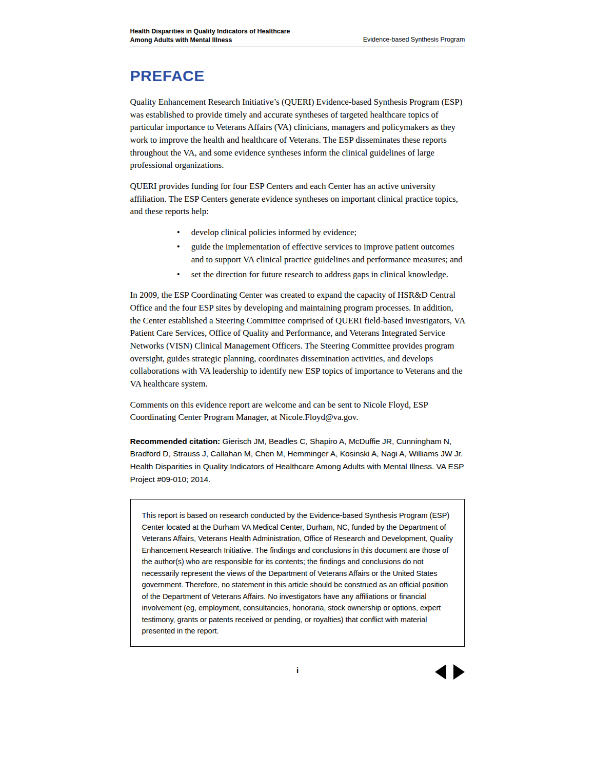Health Disparities in Quality Indicators of Healthcare
Among Adults with Mental Illness
Evidence-based Synthesis Program
PREFACE
Quality Enhancement Research Initiative’s (QUERI) Evidence-based Synthesis Program (ESP) was established to provide timely and accurate syntheses of targeted healthcare topics of particular importance to Veterans Affairs (VA) clinicians, managers and policymakers as they work to improve the health and healthcare of Veterans. The ESP disseminates these reports throughout the VA, and some evidence syntheses inform the clinical guidelines of large professional organizations.
QUERI provides funding for four ESP Centers and each Center has an active university affiliation. The ESP Centers generate evidence syntheses on important clinical practice topics, and these reports help:
develop clinical policies informed by evidence;
guide the implementation of effective services to improve patient outcomes and to support VA clinical practice guidelines and performance measures; and
set the direction for future research to address gaps in clinical knowledge.
In 2009, the ESP Coordinating Center was created to expand the capacity of HSR&D Central Office and the four ESP sites by developing and maintaining program processes. In addition, the Center established a Steering Committee comprised of QUERI field-based investigators, VA Patient Care Services, Office of Quality and Performance, and Veterans Integrated Service Networks (VISN) Clinical Management Officers. The Steering Committee provides program oversight, guides strategic planning, coordinates dissemination activities, and develops collaborations with VA leadership to identify new ESP topics of importance to Veterans and the VA healthcare system.
Comments on this evidence report are welcome and can be sent to Nicole Floyd, ESP Coordinating Center Program Manager, at Nicole.Floyd@va.gov.
Recommended citation: Gierisch JM, Beadles C, Shapiro A, McDuffie JR, Cunningham N, Bradford D, Strauss J, Callahan M, Chen M, Hemminger A, Kosinski A, Nagi A, Williams JW Jr. Health Disparities in Quality Indicators of Healthcare Among Adults with Mental Illness. VA ESP Project #09-010; 2014.
This report is based on research conducted by the Evidence-based Synthesis Program (ESP) Center located at the Durham VA Medical Center, Durham, NC, funded by the Department of Veterans Affairs, Veterans Health Administration, Office of Research and Development, Quality Enhancement Research Initiative. The findings and conclusions in this document are those of the author(s) who are responsible for its contents; the findings and conclusions do not necessarily represent the views of the Department of Veterans Affairs or the United States government. Therefore, no statement in this article should be construed as an official position of the Department of Veterans Affairs. No investigators have any affiliations or financial involvement (eg, employment, consultancies, honoraria, stock ownership or options, expert testimony, grants or patents received or pending, or royalties) that conflict with material presented in the report.
i